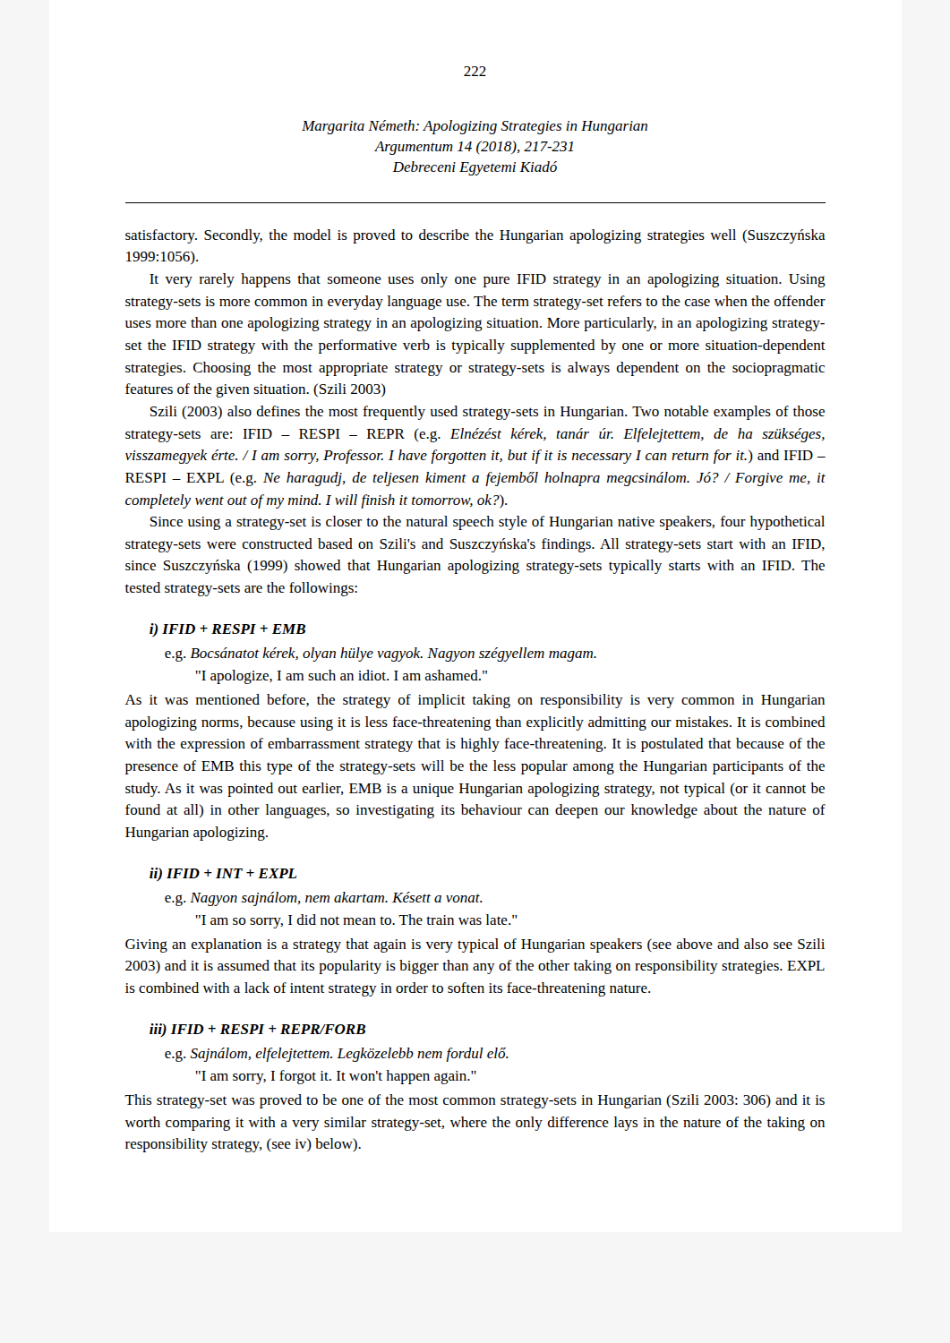222
Margarita Németh: Apologizing Strategies in Hungarian Argumentum 14 (2018), 217-231 Debreceni Egyetemi Kiadó
satisfactory. Secondly, the model is proved to describe the Hungarian apologizing strategies well (Suszczyńska 1999:1056).
It very rarely happens that someone uses only one pure IFID strategy in an apologizing situation. Using strategy-sets is more common in everyday language use. The term strategy-set refers to the case when the offender uses more than one apologizing strategy in an apologizing situation. More particularly, in an apologizing strategy-set the IFID strategy with the performative verb is typically supplemented by one or more situation-dependent strategies. Choosing the most appropriate strategy or strategy-sets is always dependent on the sociopragmatic features of the given situation. (Szili 2003)
Szili (2003) also defines the most frequently used strategy-sets in Hungarian. Two notable examples of those strategy-sets are: IFID – RESPI – REPR (e.g. Elnézést kérek, tanár úr. Elfelejtettem, de ha szükséges, visszamegyek érte. / I am sorry, Professor. I have forgotten it, but if it is necessary I can return for it.) and IFID – RESPI – EXPL (e.g. Ne haragudj, de teljesen kiment a fejemből holnapra megcsinálom. Jó? / Forgive me, it completely went out of my mind. I will finish it tomorrow, ok?).
Since using a strategy-set is closer to the natural speech style of Hungarian native speakers, four hypothetical strategy-sets were constructed based on Szili's and Suszczyńska's findings. All strategy-sets start with an IFID, since Suszczyńska (1999) showed that Hungarian apologizing strategy-sets typically starts with an IFID. The tested strategy-sets are the followings:
i) IFID + RESPI + EMB
e.g. Bocsánatot kérek, olyan hülye vagyok. Nagyon szégyellem magam.
"I apologize, I am such an idiot. I am ashamed."
As it was mentioned before, the strategy of implicit taking on responsibility is very common in Hungarian apologizing norms, because using it is less face-threatening than explicitly admitting our mistakes. It is combined with the expression of embarrassment strategy that is highly face-threatening. It is postulated that because of the presence of EMB this type of the strategy-sets will be the less popular among the Hungarian participants of the study. As it was pointed out earlier, EMB is a unique Hungarian apologizing strategy, not typical (or it cannot be found at all) in other languages, so investigating its behaviour can deepen our knowledge about the nature of Hungarian apologizing.
ii) IFID + INT + EXPL
e.g. Nagyon sajnálom, nem akartam. Késett a vonat.
"I am so sorry, I did not mean to. The train was late."
Giving an explanation is a strategy that again is very typical of Hungarian speakers (see above and also see Szili 2003) and it is assumed that its popularity is bigger than any of the other taking on responsibility strategies. EXPL is combined with a lack of intent strategy in order to soften its face-threatening nature.
iii) IFID + RESPI + REPR/FORB
e.g. Sajnálom, elfelejtettem. Legközelebb nem fordul elő.
"I am sorry, I forgot it. It won't happen again."
This strategy-set was proved to be one of the most common strategy-sets in Hungarian (Szili 2003: 306) and it is worth comparing it with a very similar strategy-set, where the only difference lays in the nature of the taking on responsibility strategy, (see iv) below).